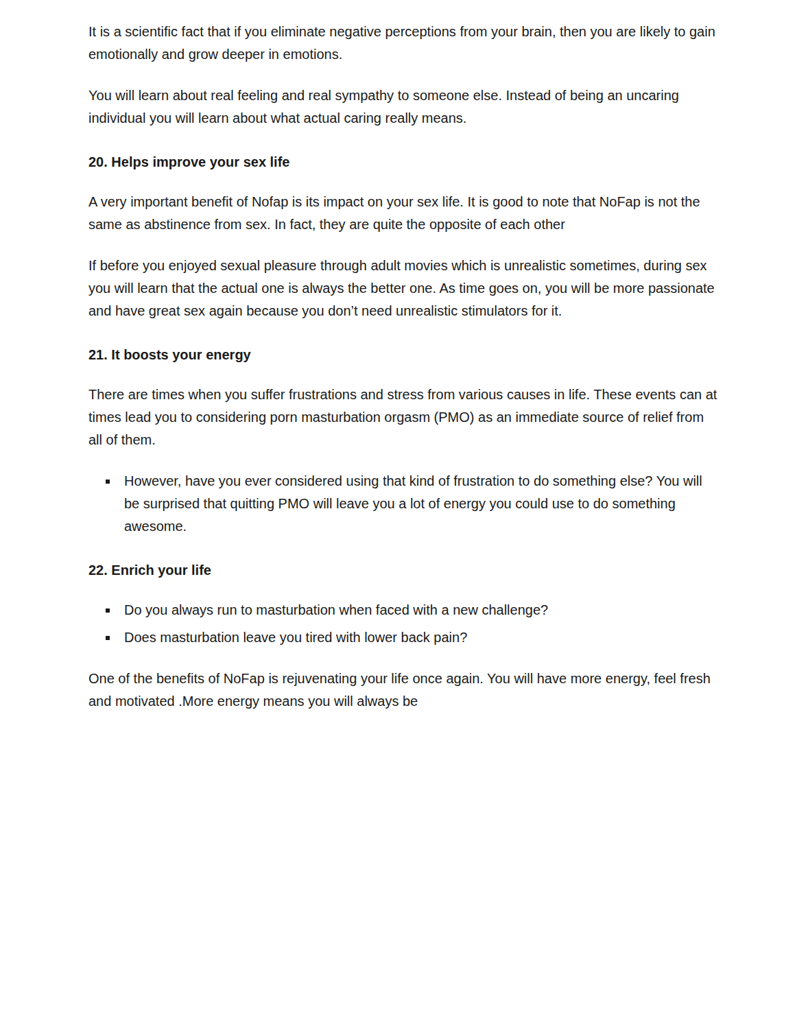It is a scientific fact that if you eliminate negative perceptions from your brain, then you are likely to gain emotionally and grow deeper in emotions.
You will learn about real feeling and real sympathy to someone else. Instead of being an uncaring individual you will learn about what actual caring really means.
20. Helps improve your sex life
A very important benefit of Nofap is its impact on your sex life. It is good to note that NoFap is not the same as abstinence from sex. In fact, they are quite the opposite of each other
If before you enjoyed sexual pleasure through adult movies which is unrealistic sometimes, during sex you will learn that the actual one is always the better one. As time goes on, you will be more passionate and have great sex again because you don’t need unrealistic stimulators for it.
21. It boosts your energy
There are times when you suffer frustrations and stress from various causes in life. These events can at times lead you to considering porn masturbation orgasm (PMO) as an immediate source of relief from all of them.
However, have you ever considered using that kind of frustration to do something else? You will be surprised that quitting PMO will leave you a lot of energy you could use to do something awesome.
22. Enrich your life
Do you always run to masturbation when faced with a new challenge?
Does masturbation leave you tired with lower back pain?
One of the benefits of NoFap is rejuvenating your life once again. You will have more energy, feel fresh and motivated .More energy means you will always be